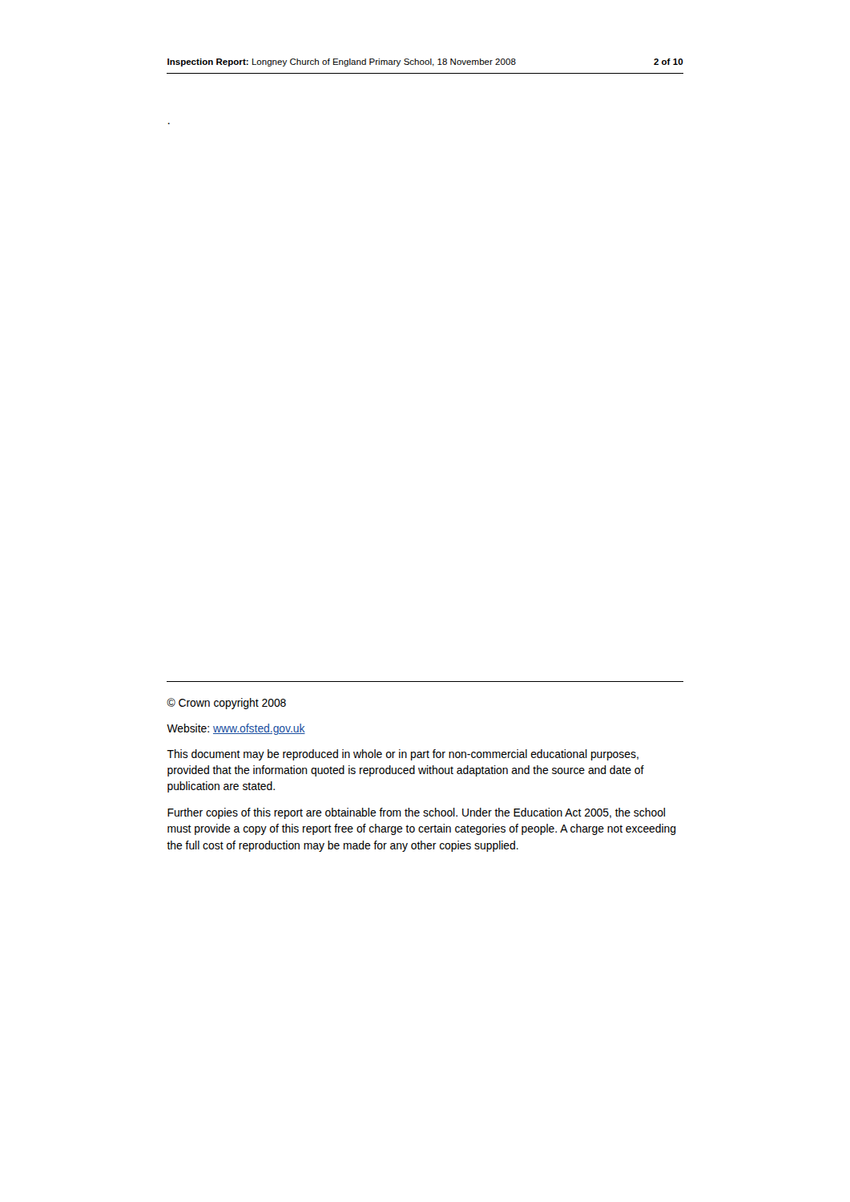Inspection Report: Longney Church of England Primary School, 18 November 2008
2 of 10
.
© Crown copyright 2008
Website: www.ofsted.gov.uk
This document may be reproduced in whole or in part for non-commercial educational purposes, provided that the information quoted is reproduced without adaptation and the source and date of publication are stated.
Further copies of this report are obtainable from the school. Under the Education Act 2005, the school must provide a copy of this report free of charge to certain categories of people. A charge not exceeding the full cost of reproduction may be made for any other copies supplied.